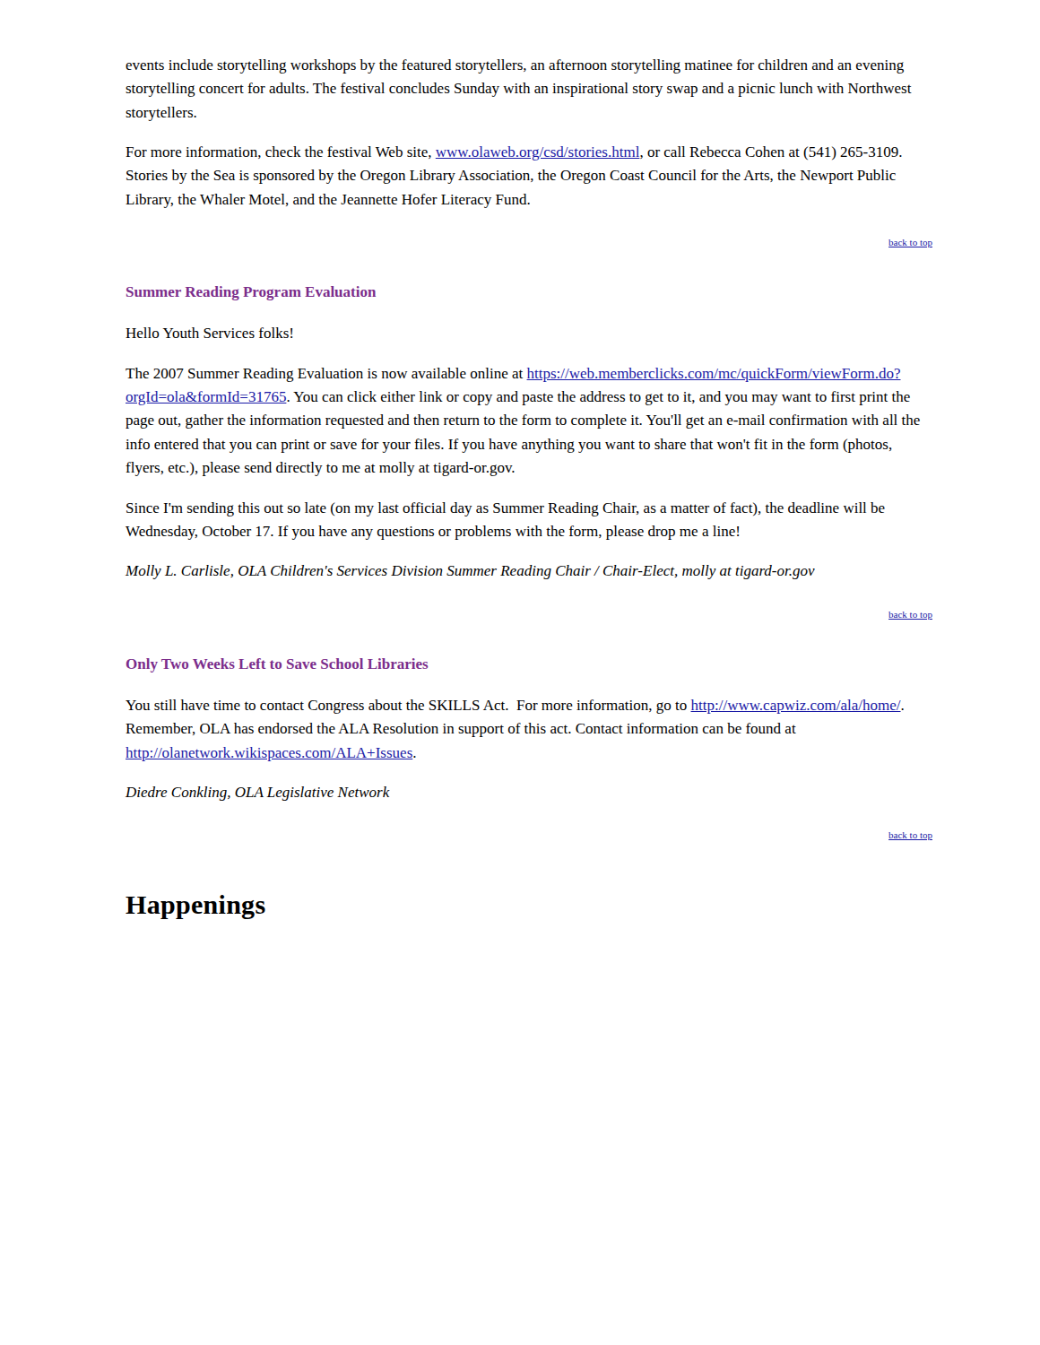events include storytelling workshops by the featured storytellers, an afternoon storytelling matinee for children and an evening storytelling concert for adults. The festival concludes Sunday with an inspirational story swap and a picnic lunch with Northwest storytellers.
For more information, check the festival Web site, www.olaweb.org/csd/stories.html, or call Rebecca Cohen at (541) 265-3109. Stories by the Sea is sponsored by the Oregon Library Association, the Oregon Coast Council for the Arts, the Newport Public Library, the Whaler Motel, and the Jeannette Hofer Literacy Fund.
back to top
Summer Reading Program Evaluation
Hello Youth Services folks!
The 2007 Summer Reading Evaluation is now available online at https://web.memberclicks.com/mc/quickForm/viewForm.do?orgId=ola&formId=31765. You can click either link or copy and paste the address to get to it, and you may want to first print the page out, gather the information requested and then return to the form to complete it. You'll get an e-mail confirmation with all the info entered that you can print or save for your files. If you have anything you want to share that won't fit in the form (photos, flyers, etc.), please send directly to me at molly at tigard-or.gov.
Since I'm sending this out so late (on my last official day as Summer Reading Chair, as a matter of fact), the deadline will be Wednesday, October 17. If you have any questions or problems with the form, please drop me a line!
Molly L. Carlisle, OLA Children's Services Division Summer Reading Chair / Chair-Elect, molly at tigard-or.gov
back to top
Only Two Weeks Left to Save School Libraries
You still have time to contact Congress about the SKILLS Act. For more information, go to http://www.capwiz.com/ala/home/. Remember, OLA has endorsed the ALA Resolution in support of this act. Contact information can be found at http://olanetwork.wikispaces.com/ALA+Issues.
Diedre Conkling, OLA Legislative Network
back to top
Happenings